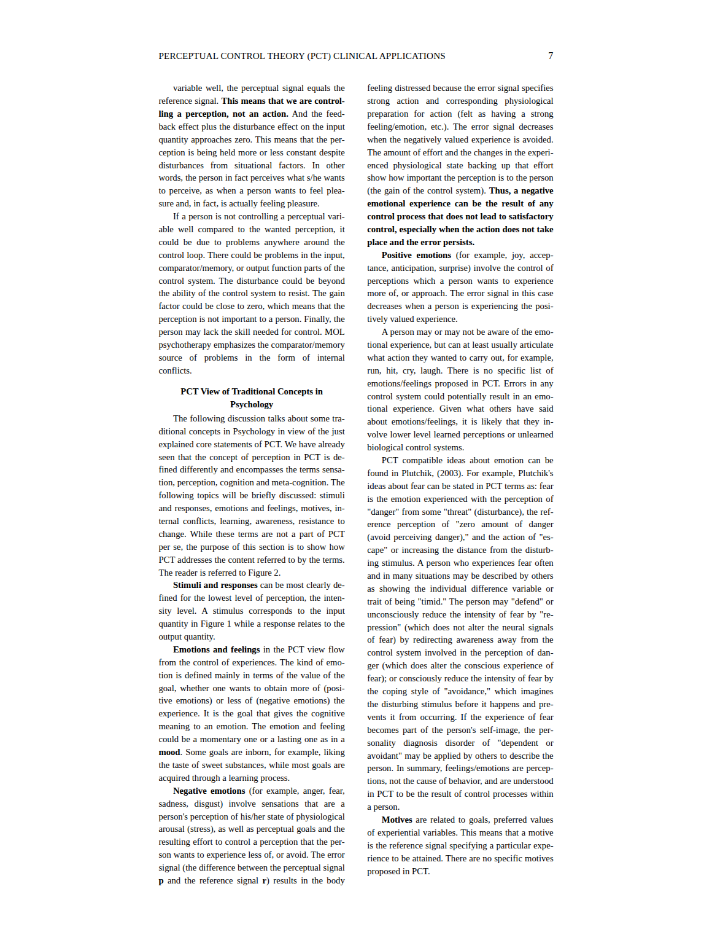Perceptual Control Theory (PCT) Clinical Applications 7
variable well, the perceptual signal equals the reference signal. This means that we are controlling a perception, not an action. And the feedback effect plus the disturbance effect on the input quantity approaches zero. This means that the perception is being held more or less constant despite disturbances from situational factors. In other words, the person in fact perceives what s/he wants to perceive, as when a person wants to feel pleasure and, in fact, is actually feeling pleasure.
If a person is not controlling a perceptual variable well compared to the wanted perception, it could be due to problems anywhere around the control loop. There could be problems in the input, comparator/memory, or output function parts of the control system. The disturbance could be beyond the ability of the control system to resist. The gain factor could be close to zero, which means that the perception is not important to a person. Finally, the person may lack the skill needed for control. MOL psychotherapy emphasizes the comparator/memory source of problems in the form of internal conflicts.
PCT View of Traditional Concepts in Psychology
The following discussion talks about some traditional concepts in Psychology in view of the just explained core statements of PCT. We have already seen that the concept of perception in PCT is defined differently and encompasses the terms sensation, perception, cognition and meta-cognition. The following topics will be briefly discussed: stimuli and responses, emotions and feelings, motives, internal conflicts, learning, awareness, resistance to change. While these terms are not a part of PCT per se, the purpose of this section is to show how PCT addresses the content referred to by the terms. The reader is referred to Figure 2.
Stimuli and responses can be most clearly defined for the lowest level of perception, the intensity level. A stimulus corresponds to the input quantity in Figure 1 while a response relates to the output quantity.
Emotions and feelings in the PCT view flow from the control of experiences. The kind of emotion is defined mainly in terms of the value of the goal, whether one wants to obtain more of (positive emotions) or less of (negative emotions) the experience. It is the goal that gives the cognitive meaning to an emotion. The emotion and feeling could be a momentary one or a lasting one as in a mood. Some goals are inborn, for example, liking the taste of sweet substances, while most goals are acquired through a learning process.
Negative emotions (for example, anger, fear, sadness, disgust) involve sensations that are a person's perception of his/her state of physiological arousal (stress), as well as perceptual goals and the resulting effort to control a perception that the person wants to experience less of, or avoid. The error signal (the difference between the perceptual signal p and the reference signal r) results in the body feeling distressed because the error signal specifies strong action and corresponding physiological preparation for action (felt as having a strong feeling/emotion, etc.). The error signal decreases when the negatively valued experience is avoided. The amount of effort and the changes in the experienced physiological state backing up that effort show how important the perception is to the person (the gain of the control system). Thus, a negative emotional experience can be the result of any control process that does not lead to satisfactory control, especially when the action does not take place and the error persists.
Positive emotions (for example, joy, acceptance, anticipation, surprise) involve the control of perceptions which a person wants to experience more of, or approach. The error signal in this case decreases when a person is experiencing the positively valued experience.
A person may or may not be aware of the emotional experience, but can at least usually articulate what action they wanted to carry out, for example, run, hit, cry, laugh. There is no specific list of emotions/feelings proposed in PCT. Errors in any control system could potentially result in an emotional experience. Given what others have said about emotions/feelings, it is likely that they involve lower level learned perceptions or unlearned biological control systems.
PCT compatible ideas about emotion can be found in Plutchik, (2003). For example, Plutchik's ideas about fear can be stated in PCT terms as: fear is the emotion experienced with the perception of "danger" from some "threat" (disturbance), the reference perception of "zero amount of danger (avoid perceiving danger)," and the action of "escape" or increasing the distance from the disturbing stimulus. A person who experiences fear often and in many situations may be described by others as showing the individual difference variable or trait of being "timid." The person may "defend" or unconsciously reduce the intensity of fear by "repression" (which does not alter the neural signals of fear) by redirecting awareness away from the control system involved in the perception of danger (which does alter the conscious experience of fear); or consciously reduce the intensity of fear by the coping style of "avoidance," which imagines the disturbing stimulus before it happens and prevents it from occurring. If the experience of fear becomes part of the person's self-image, the personality diagnosis disorder of "dependent or avoidant" may be applied by others to describe the person. In summary, feelings/emotions are perceptions, not the cause of behavior, and are understood in PCT to be the result of control processes within a person.
Motives are related to goals, preferred values of experiential variables. This means that a motive is the reference signal specifying a particular experience to be attained. There are no specific motives proposed in PCT.